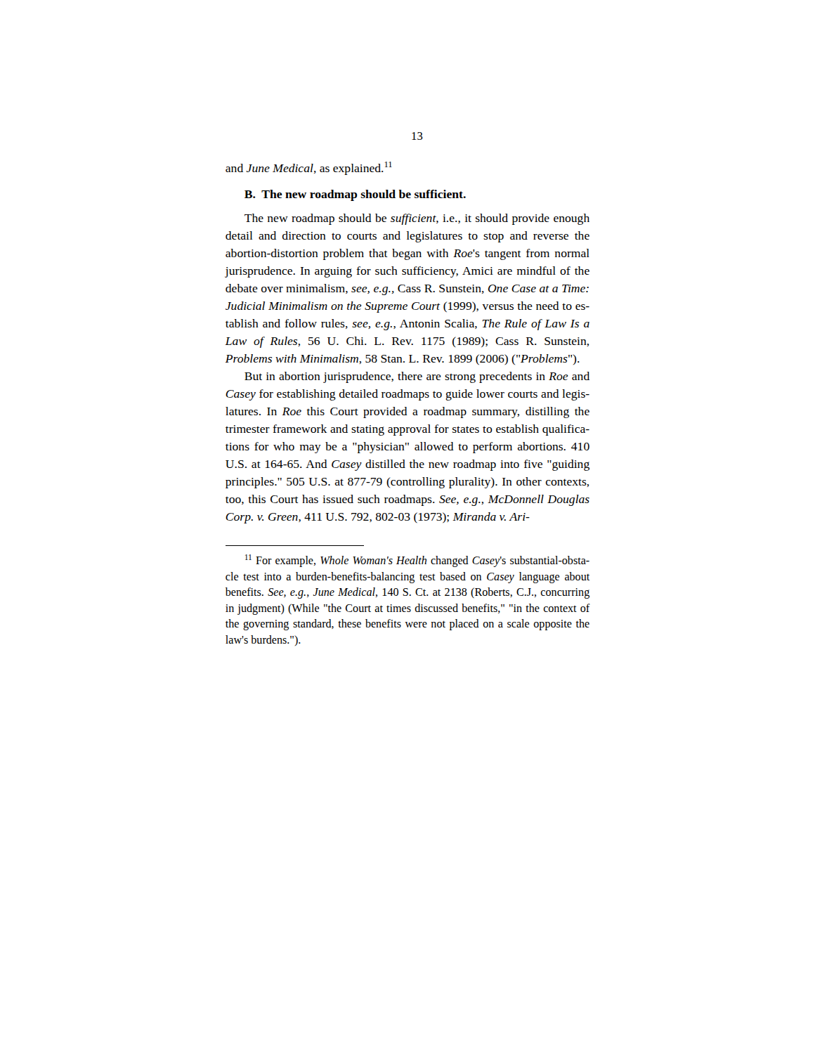13
and June Medical, as explained.11
B. The new roadmap should be sufficient.
The new roadmap should be sufficient, i.e., it should provide enough detail and direction to courts and legislatures to stop and reverse the abortion-distortion problem that began with Roe's tangent from normal jurisprudence. In arguing for such sufficiency, Amici are mindful of the debate over minimalism, see, e.g., Cass R. Sunstein, One Case at a Time: Judicial Minimalism on the Supreme Court (1999), versus the need to establish and follow rules, see, e.g., Antonin Scalia, The Rule of Law Is a Law of Rules, 56 U. Chi. L. Rev. 1175 (1989); Cass R. Sunstein, Problems with Minimalism, 58 Stan. L. Rev. 1899 (2006) ("Problems").
But in abortion jurisprudence, there are strong precedents in Roe and Casey for establishing detailed roadmaps to guide lower courts and legislatures. In Roe this Court provided a roadmap summary, distilling the trimester framework and stating approval for states to establish qualifications for who may be a "physician" allowed to perform abortions. 410 U.S. at 164-65. And Casey distilled the new roadmap into five "guiding principles." 505 U.S. at 877-79 (controlling plurality). In other contexts, too, this Court has issued such roadmaps. See, e.g., McDonnell Douglas Corp. v. Green, 411 U.S. 792, 802-03 (1973); Miranda v. Ari-
11 For example, Whole Woman's Health changed Casey's substantial-obstacle test into a burden-benefits-balancing test based on Casey language about benefits. See, e.g., June Medical, 140 S. Ct. at 2138 (Roberts, C.J., concurring in judgment) (While "the Court at times discussed benefits," "in the context of the governing standard, these benefits were not placed on a scale opposite the law's burdens.").